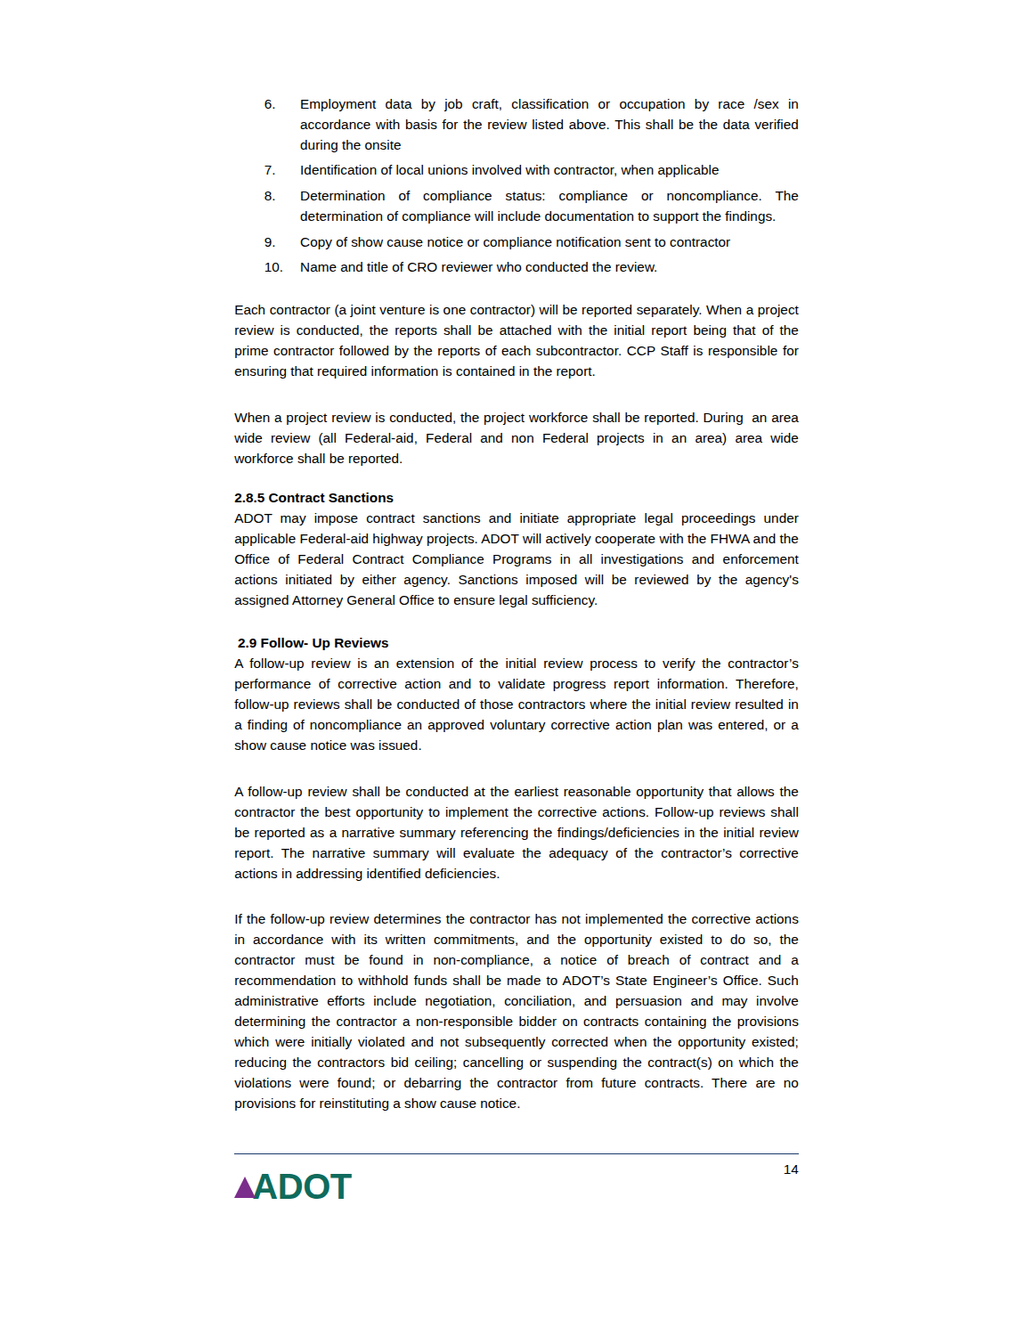6. Employment data by job craft, classification or occupation by race /sex in accordance with basis for the review listed above. This shall be the data verified during the onsite
7. Identification of local unions involved with contractor, when applicable
8. Determination of compliance status: compliance or noncompliance. The determination of compliance will include documentation to support the findings.
9. Copy of show cause notice or compliance notification sent to contractor
10. Name and title of CRO reviewer who conducted the review.
Each contractor (a joint venture is one contractor) will be reported separately. When a project review is conducted, the reports shall be attached with the initial report being that of the prime contractor followed by the reports of each subcontractor. CCP Staff is responsible for ensuring that required information is contained in the report.
When a project review is conducted, the project workforce shall be reported. During an area wide review (all Federal-aid, Federal and non Federal projects in an area) area wide workforce shall be reported.
2.8.5 Contract Sanctions
ADOT may impose contract sanctions and initiate appropriate legal proceedings under applicable Federal-aid highway projects. ADOT will actively cooperate with the FHWA and the Office of Federal Contract Compliance Programs in all investigations and enforcement actions initiated by either agency. Sanctions imposed will be reviewed by the agency's assigned Attorney General Office to ensure legal sufficiency.
2.9 Follow- Up Reviews
A follow-up review is an extension of the initial review process to verify the contractor’s performance of corrective action and to validate progress report information. Therefore, follow-up reviews shall be conducted of those contractors where the initial review resulted in a finding of noncompliance an approved voluntary corrective action plan was entered, or a show cause notice was issued.
A follow-up review shall be conducted at the earliest reasonable opportunity that allows the contractor the best opportunity to implement the corrective actions. Follow-up reviews shall be reported as a narrative summary referencing the findings/deficiencies in the initial review report. The narrative summary will evaluate the adequacy of the contractor’s corrective actions in addressing identified deficiencies.
If the follow-up review determines the contractor has not implemented the corrective actions in accordance with its written commitments, and the opportunity existed to do so, the contractor must be found in non-compliance, a notice of breach of contract and a recommendation to withhold funds shall be made to ADOT’s State Engineer’s Office. Such administrative efforts include negotiation, conciliation, and persuasion and may involve determining the contractor a non-responsible bidder on contracts containing the provisions which were initially violated and not subsequently corrected when the opportunity existed; reducing the contractors bid ceiling; cancelling or suspending the contract(s) on which the violations were found; or debarring the contractor from future contracts. There are no provisions for reinstituting a show cause notice.
14
ADOT